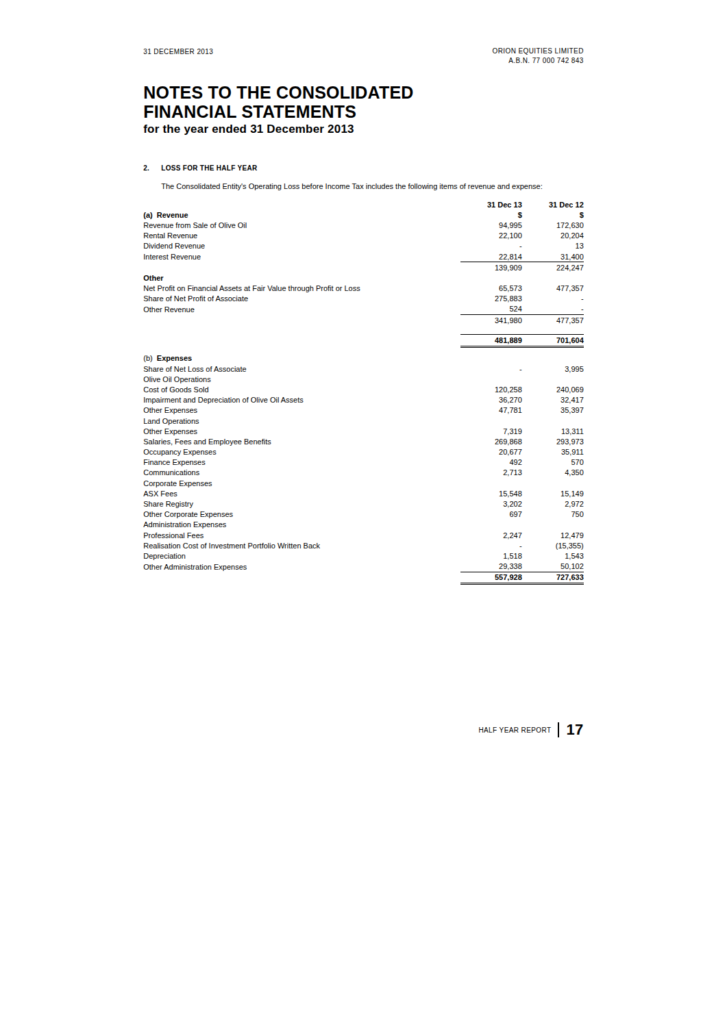31 DECEMBER 2013
ORION EQUITIES LIMITED
A.B.N. 77 000 742 843
NOTES TO THE CONSOLIDATED
FINANCIAL STATEMENTS for the year ended 31 December 2013
2. LOSS FOR THE HALF YEAR
The Consolidated Entity's Operating Loss before Income Tax includes the following items of revenue and expense:
| | 31 Dec 13 | 31 Dec 12 |
| (a) Revenue | $ | $ |
| Revenue from Sale of Olive Oil | 94,995 | 172,630 |
| Rental Revenue | 22,100 | 20,204 |
| Dividend Revenue | - | 13 |
| Interest Revenue | 22,814 | 31,400 |
| | 139,909 | 224,247 |
| Other | | |
| Net Profit on Financial Assets at Fair Value through Profit or Loss | 65,573 | 477,357 |
| Share of Net Profit of Associate | 275,883 | - |
| Other Revenue | 524 | - |
| | 341,980 | 477,357 |
| | 481,889 | 701,604 |
| (b) Expenses | | |
| Share of Net Loss of Associate | - | 3,995 |
| Olive Oil Operations | | |
| Cost of Goods Sold | 120,258 | 240,069 |
| Impairment and Depreciation of Olive Oil Assets | 36,270 | 32,417 |
| Other Expenses | 47,781 | 35,397 |
| Land Operations | | |
| Other Expenses | 7,319 | 13,311 |
| Salaries, Fees and Employee Benefits | 269,868 | 293,973 |
| Occupancy Expenses | 20,677 | 35,911 |
| Finance Expenses | 492 | 570 |
| Communications | 2,713 | 4,350 |
| Corporate Expenses | | |
| ASX Fees | 15,548 | 15,149 |
| Share Registry | 3,202 | 2,972 |
| Other Corporate Expenses | 697 | 750 |
| Administration Expenses | | |
| Professional Fees | 2,247 | 12,479 |
| Realisation Cost of Investment Portfolio Written Back | - | (15,355) |
| Depreciation | 1,518 | 1,543 |
| Other Administration Expenses | 29,338 | 50,102 |
| | 557,928 | 727,633 |
HALF YEAR REPORT 17